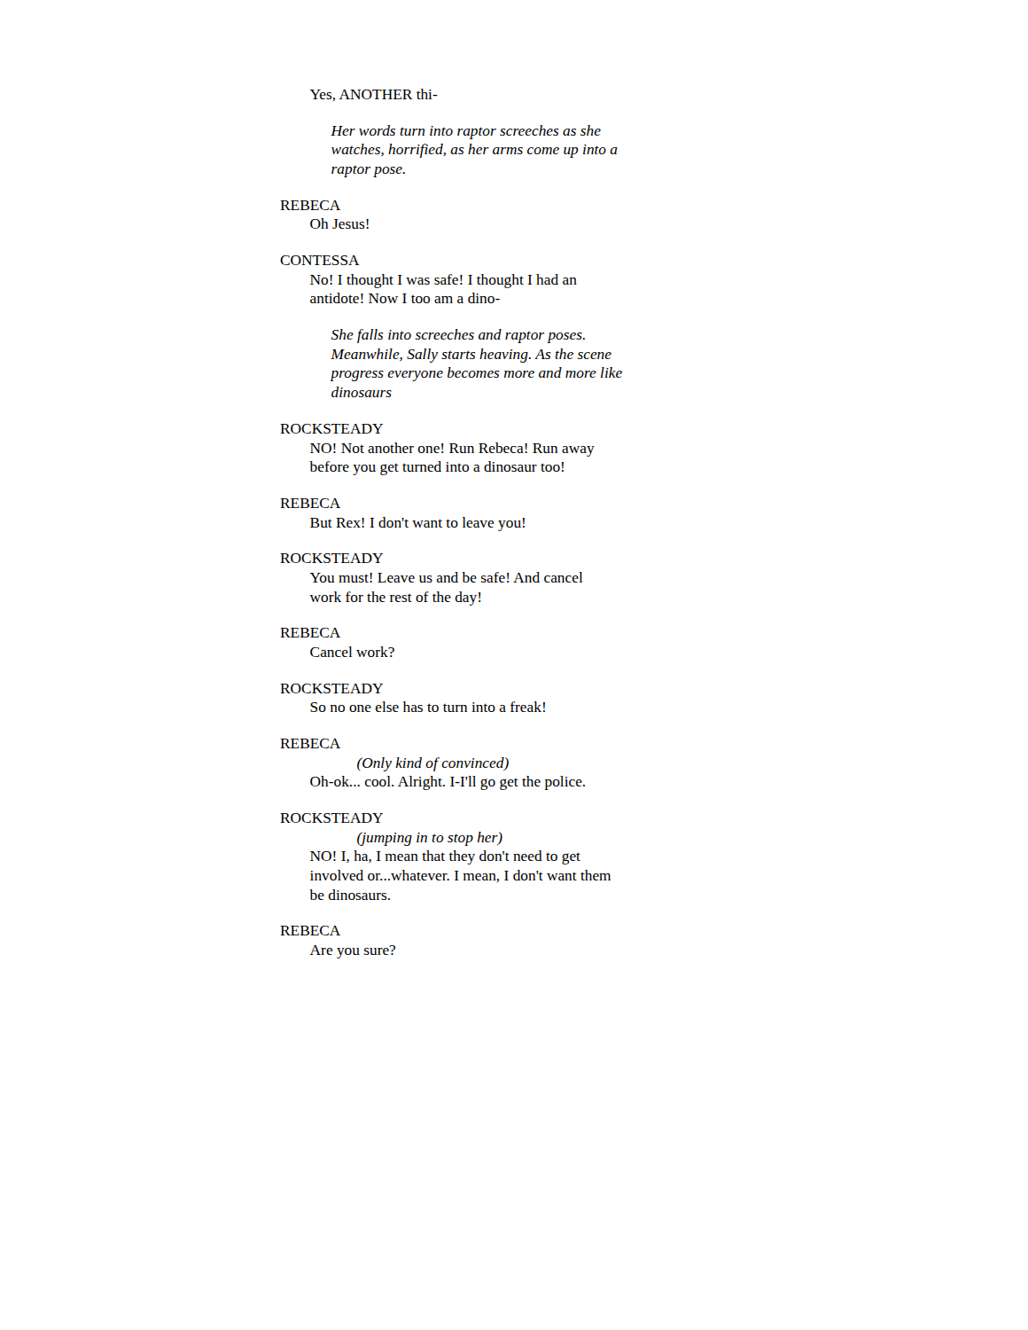Yes, ANOTHER thi-
Her words turn into raptor screeches as she watches, horrified, as her arms come up into a raptor pose.
REBECA
Oh Jesus!
CONTESSA
No! I thought I was safe! I thought I had an antidote! Now I too am a dino-
She falls into screeches and raptor poses. Meanwhile, Sally starts heaving. As the scene progress everyone becomes more and more like dinosaurs
ROCKSTEADY
NO! Not another one! Run Rebeca! Run away before you get turned into a dinosaur too!
REBECA
But Rex! I don't want to leave you!
ROCKSTEADY
You must! Leave us and be safe! And cancel work for the rest of the day!
REBECA
Cancel work?
ROCKSTEADY
So no one else has to turn into a freak!
REBECA
(Only kind of convinced)
Oh-ok... cool. Alright. I-I'll go get the police.
ROCKSTEADY
(jumping in to stop her)
NO! I, ha, I mean that they don't need to get involved or...whatever. I mean, I don't want them be dinosaurs.
REBECA
Are you sure?